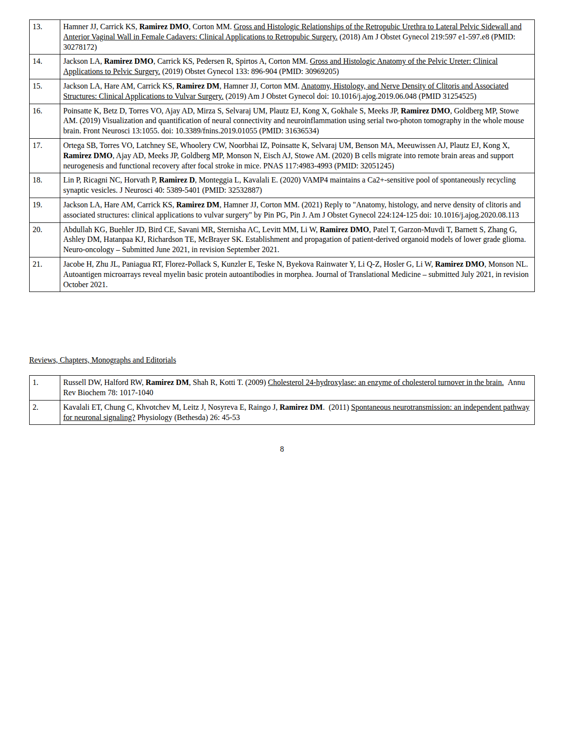| 13. | Hamner JJ, Carrick KS, Ramirez DMO , Corton MM. Gross and Histologic Relationships of the Retropubic Urethra to Lateral Pelvic Sidewall and Anterior Vaginal Wall in Female Cadavers: Clinical Applications to Retropubic Surgery. (2018) Am J Obstet Gynecol 219:597 e1-597.e8 (PMID: 30278172) |
| 14. | Jackson LA, Ramirez DMO , Carrick KS, Pedersen R, Spirtos A, Corton MM. Gross and Histologic Anatomy of the Pelvic Ureter: Clinical Applications to Pelvic Surgery. (2019) Obstet Gynecol 133: 896-904 (PMID: 30969205) |
| 15. | Jackson LA, Hare AM, Carrick KS, Ramirez DM , Hamner JJ, Corton MM. Anatomy, Histology, and Nerve Density of Clitoris and Associated Structures: Clinical Applications to Vulvar Surgery. (2019) Am J Obstet Gynecol doi: 10.1016/j.ajog.2019.06.048 (PMID 31254525) |
| 16. | Poinsatte K, Betz D, Torres VO, Ajay AD, Mirza S, Selvaraj UM, Plautz EJ, Kong X, Gokhale S, Meeks JP, Ramirez DMO , Goldberg MP, Stowe AM. (2019) Visualization and quantification of neural connectivity and neuroinflammation using serial two-photon tomography in the whole mouse brain. Front Neurosci 13:1055. doi: 10.3389/fnins.2019.01055 (PMID: 31636534) |
| 17. | Ortega SB, Torres VO, Latchney SE, Whoolery CW, Noorbhai IZ, Poinsatte K, Selvaraj UM, Benson MA, Meeuwissen AJ, Plautz EJ, Kong X, Ramirez DMO , Ajay AD, Meeks JP, Goldberg MP, Monson N, Eisch AJ, Stowe AM. (2020) B cells migrate into remote brain areas and support neurogenesis and functional recovery after focal stroke in mice. PNAS 117:4983-4993 (PMID: 32051245) |
| 18. | Lin P, Ricagni NC, Horvath P, Ramirez D , Monteggia L, Kavalali E. (2020) VAMP4 maintains a Ca2+-sensitive pool of spontaneously recycling synaptic vesicles. J Neurosci 40: 5389-5401 (PMID: 32532887) |
| 19. | Jackson LA, Hare AM, Carrick KS, Ramirez DM , Hamner JJ, Corton MM. (2021) Reply to "Anatomy, histology, and nerve density of clitoris and associated structures: clinical applications to vulvar surgery" by Pin PG, Pin J. Am J Obstet Gynecol 224:124-125 doi: 10.1016/j.ajog.2020.08.113 |
| 20. | Abdullah KG, Buehler JD, Bird CE, Savani MR, Sternisha AC, Levitt MM, Li W, Ramirez DMO , Patel T, Garzon-Muvdi T, Barnett S, Zhang G, Ashley DM, Hatanpaa KJ, Richardson TE, McBrayer SK. Establishment and propagation of patient-derived organoid models of lower grade glioma. Neuro-oncology – Submitted June 2021, in revision September 2021. |
| 21. | Jacobe H, Zhu JL, Paniagua RT, Florez-Pollack S, Kunzler E, Teske N, Byekova Rainwater Y, Li Q-Z, Hosler G, Li W, Ramirez DMO , Monson NL. Autoantigen microarrays reveal myelin basic protein autoantibodies in morphea. Journal of Translational Medicine – submitted July 2021, in revision October 2021. |
Reviews, Chapters, Monographs and Editorials
| 1. | Russell DW, Halford RW, Ramirez DM , Shah R, Kotti T. (2009) Cholesterol 24-hydroxylase: an enzyme of cholesterol turnover in the brain. Annu Rev Biochem 78: 1017-1040 |
| 2. | Kavalali ET, Chung C, Khvotchev M, Leitz J, Nosyreva E, Raingo J, Ramirez DM . (2011) Spontaneous neurotransmission: an independent pathway for neuronal signaling? Physiology (Bethesda) 26: 45-53 |
8